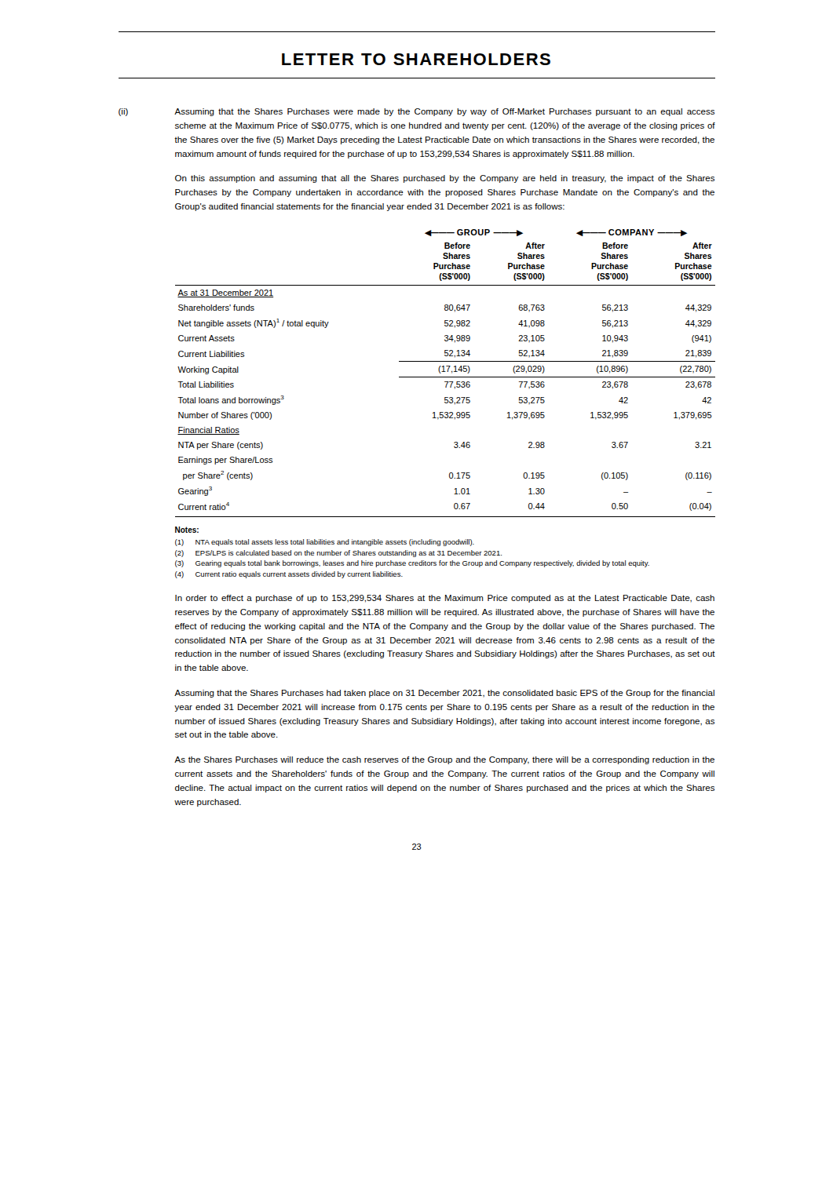LETTER TO SHAREHOLDERS
(ii)
Assuming that the Shares Purchases were made by the Company by way of Off-Market Purchases pursuant to an equal access scheme at the Maximum Price of S$0.0775, which is one hundred and twenty per cent. (120%) of the average of the closing prices of the Shares over the five (5) Market Days preceding the Latest Practicable Date on which transactions in the Shares were recorded, the maximum amount of funds required for the purchase of up to 153,299,534 Shares is approximately S$11.88 million.
On this assumption and assuming that all the Shares purchased by the Company are held in treasury, the impact of the Shares Purchases by the Company undertaken in accordance with the proposed Shares Purchase Mandate on the Company's and the Group's audited financial statements for the financial year ended 31 December 2021 is as follows:
| | ◀——— GROUP ———▶ | ◀——— COMPANY ———▶ |
| | Before Shares Purchase (S$'000) | After Shares Purchase (S$'000) | Before Shares Purchase (S$'000) | After Shares Purchase (S$'000) |
| As at 31 December 2021 | | | | |
| Shareholders' funds | 80,647 | 68,763 | 56,213 | 44,329 |
| Net tangible assets (NTA) 1 / total equity | 52,982 | 41,098 | 56,213 | 44,329 |
| Current Assets | 34,989 | 23,105 | 10,943 | (941) |
| Current Liabilities | 52,134 | 52,134 | 21,839 | 21,839 |
| Working Capital | (17,145) | (29,029) | (10,896) | (22,780) |
| Total Liabilities | 77,536 | 77,536 | 23,678 | 23,678 |
| Total loans and borrowings 3 | 53,275 | 53,275 | 42 | 42 |
| Number of Shares ('000) | 1,532,995 | 1,379,695 | 1,532,995 | 1,379,695 |
| Financial Ratios | | | | |
| NTA per Share (cents) | 3.46 | 2.98 | 3.67 | 3.21 |
| Earnings per Share/Loss | | | | |
| per Share 2 (cents) | 0.175 | 0.195 | (0.105) | (0.116) |
| Gearing 3 | 1.01 | 1.30 | – | – |
| Current ratio 4 | 0.67 | 0.44 | 0.50 | (0.04) |
Notes:
| (1) | NTA equals total assets less total liabilities and intangible assets (including goodwill). |
| (2) | EPS/LPS is calculated based on the number of Shares outstanding as at 31 December 2021. |
| (3) | Gearing equals total bank borrowings, leases and hire purchase creditors for the Group and Company respectively, divided by total equity. |
| (4) | Current ratio equals current assets divided by current liabilities. |
In order to effect a purchase of up to 153,299,534 Shares at the Maximum Price computed as at the Latest Practicable Date, cash reserves by the Company of approximately S$11.88 million will be required. As illustrated above, the purchase of Shares will have the effect of reducing the working capital and the NTA of the Company and the Group by the dollar value of the Shares purchased. The consolidated NTA per Share of the Group as at 31 December 2021 will decrease from 3.46 cents to 2.98 cents as a result of the reduction in the number of issued Shares (excluding Treasury Shares and Subsidiary Holdings) after the Shares Purchases, as set out in the table above.
Assuming that the Shares Purchases had taken place on 31 December 2021, the consolidated basic EPS of the Group for the financial year ended 31 December 2021 will increase from 0.175 cents per Share to 0.195 cents per Share as a result of the reduction in the number of issued Shares (excluding Treasury Shares and Subsidiary Holdings), after taking into account interest income foregone, as set out in the table above.
As the Shares Purchases will reduce the cash reserves of the Group and the Company, there will be a corresponding reduction in the current assets and the Shareholders' funds of the Group and the Company. The current ratios of the Group and the Company will decline. The actual impact on the current ratios will depend on the number of Shares purchased and the prices at which the Shares were purchased.
23